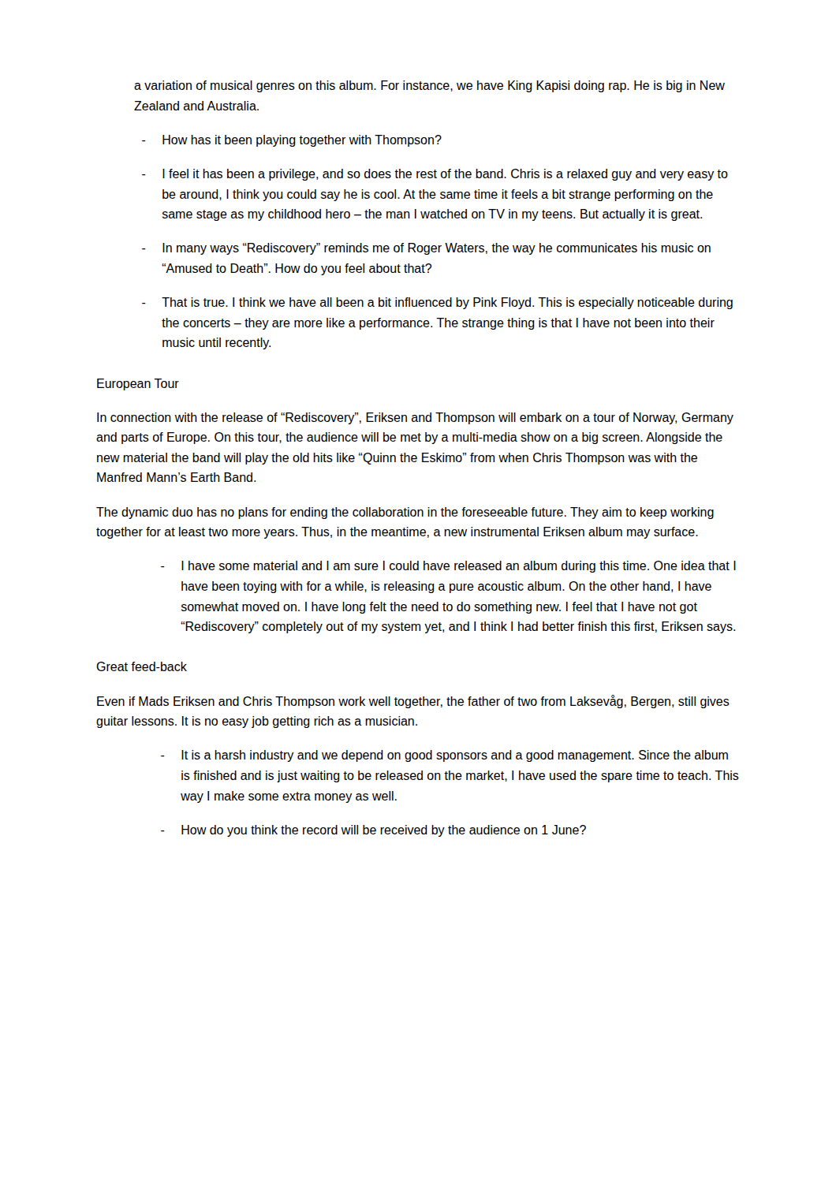a variation of musical genres on this album. For instance, we have King Kapisi doing rap. He is big in New Zealand and Australia.
How has it been playing together with Thompson?
I feel it has been a privilege, and so does the rest of the band. Chris is a relaxed guy and very easy to be around, I think you could say he is cool. At the same time it feels a bit strange performing on the same stage as my childhood hero – the man I watched on TV in my teens. But actually it is great.
In many ways “Rediscovery” reminds me of Roger Waters, the way he communicates his music on “Amused to Death”. How do you feel about that?
That is true. I think we have all been a bit influenced by Pink Floyd. This is especially noticeable during the concerts – they are more like a performance. The strange thing is that I have not been into their music until recently.
European Tour
In connection with the release of “Rediscovery”, Eriksen and Thompson will embark on a tour of Norway, Germany and parts of Europe. On this tour, the audience will be met by a multi-media show on a big screen. Alongside the new material the band will play the old hits like “Quinn the Eskimo” from when Chris Thompson was with the Manfred Mann’s Earth Band.
The dynamic duo has no plans for ending the collaboration in the foreseeable future. They aim to keep working together for at least two more years. Thus, in the meantime, a new instrumental Eriksen album may surface.
I have some material and I am sure I could have released an album during this time. One idea that I have been toying with for a while, is releasing a pure acoustic album. On the other hand, I have somewhat moved on. I have long felt the need to do something new. I feel that I have not got “Rediscovery” completely out of my system yet, and I think I had better finish this first, Eriksen says.
Great feed-back
Even if Mads Eriksen and Chris Thompson work well together, the father of two from Laksevåg, Bergen, still gives guitar lessons. It is no easy job getting rich as a musician.
It is a harsh industry and we depend on good sponsors and a good management. Since the album is finished and is just waiting to be released on the market, I have used the spare time to teach. This way I make some extra money as well.
How do you think the record will be received by the audience on 1 June?